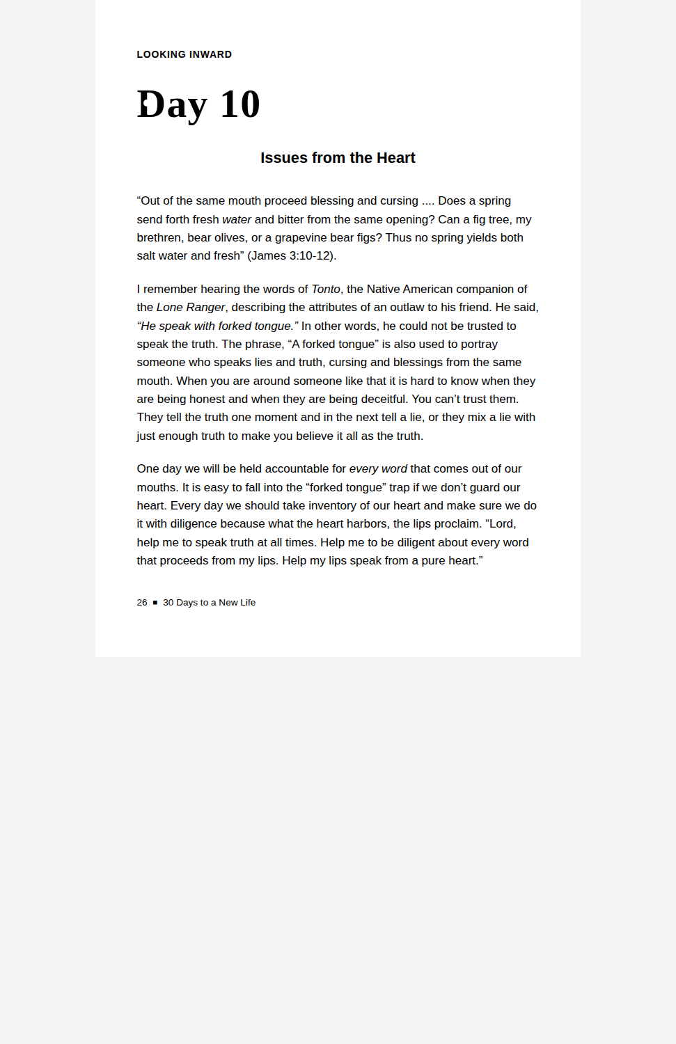LOOKING INWARD
Day 10
Issues from the Heart
“Out of the same mouth proceed blessing and cursing .... Does a spring send forth fresh water and bitter from the same opening? Can a fig tree, my brethren, bear olives, or a grapevine bear figs? Thus no spring yields both salt water and fresh” (James 3:10-12).
I remember hearing the words of Tonto, the Native American companion of the Lone Ranger, describing the attributes of an outlaw to his friend. He said, “He speak with forked tongue.” In other words, he could not be trusted to speak the truth. The phrase, “A forked tongue” is also used to portray someone who speaks lies and truth, cursing and blessings from the same mouth. When you are around someone like that it is hard to know when they are being honest and when they are being deceitful. You can’t trust them. They tell the truth one moment and in the next tell a lie, or they mix a lie with just enough truth to make you believe it all as the truth.
One day we will be held accountable for every word that comes out of our mouths. It is easy to fall into the “forked tongue” trap if we don’t guard our heart. Every day we should take inventory of our heart and make sure we do it with diligence because what the heart harbors, the lips proclaim. “Lord, help me to speak truth at all times. Help me to be diligent about every word that proceeds from my lips. Help my lips speak from a pure heart.”
26 ■ 30 Days to a New Life